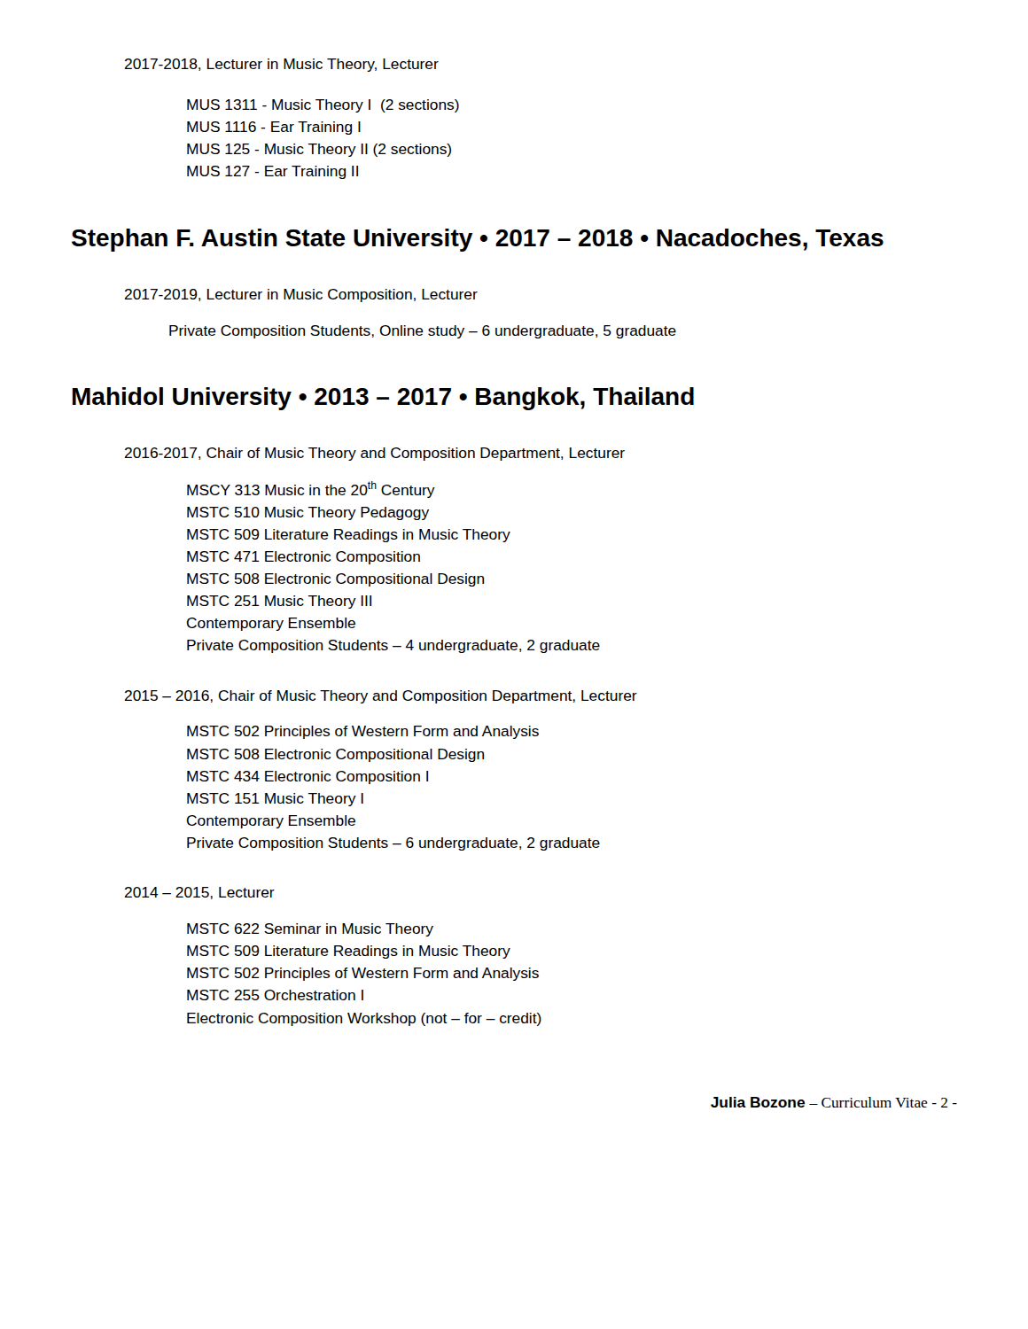2017-2018, Lecturer in Music Theory, Lecturer
MUS 1311 - Music Theory I (2 sections)
MUS 1116 - Ear Training I
MUS 125 - Music Theory II (2 sections)
MUS 127 - Ear Training II
Stephan F. Austin State University • 2017 – 2018 • Nacadoches, Texas
2017-2019, Lecturer in Music Composition, Lecturer
Private Composition Students, Online study – 6 undergraduate, 5 graduate
Mahidol University • 2013 – 2017 • Bangkok, Thailand
2016-2017, Chair of Music Theory and Composition Department, Lecturer
MSCY 313 Music in the 20th Century
MSTC 510 Music Theory Pedagogy
MSTC 509 Literature Readings in Music Theory
MSTC 471 Electronic Composition
MSTC 508 Electronic Compositional Design
MSTC 251 Music Theory III
Contemporary Ensemble
Private Composition Students – 4 undergraduate, 2 graduate
2015 – 2016, Chair of Music Theory and Composition Department, Lecturer
MSTC 502 Principles of Western Form and Analysis
MSTC 508 Electronic Compositional Design
MSTC 434 Electronic Composition I
MSTC 151 Music Theory I
Contemporary Ensemble
Private Composition Students – 6 undergraduate, 2 graduate
2014 – 2015, Lecturer
MSTC 622 Seminar in Music Theory
MSTC 509 Literature Readings in Music Theory
MSTC 502 Principles of Western Form and Analysis
MSTC 255 Orchestration I
Electronic Composition Workshop (not – for – credit)
Julia Bozone – Curriculum Vitae - 2 -